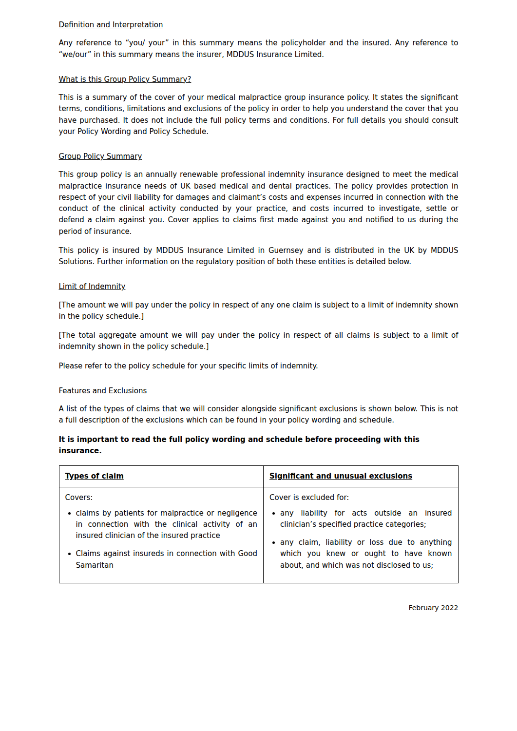Definition and Interpretation
Any reference to “you/ your” in this summary means the policyholder and the insured. Any reference to “we/our” in this summary means the insurer, MDDUS Insurance Limited.
What is this Group Policy Summary?
This is a summary of the cover of your medical malpractice group insurance policy. It states the significant terms, conditions, limitations and exclusions of the policy in order to help you understand the cover that you have purchased. It does not include the full policy terms and conditions. For full details you should consult your Policy Wording and Policy Schedule.
Group Policy Summary
This group policy is an annually renewable professional indemnity insurance designed to meet the medical malpractice insurance needs of UK based medical and dental practices. The policy provides protection in respect of your civil liability for damages and claimant’s costs and expenses incurred in connection with the conduct of the clinical activity conducted by your practice, and costs incurred to investigate, settle or defend a claim against you. Cover applies to claims first made against you and notified to us during the period of insurance.
This policy is insured by MDDUS Insurance Limited in Guernsey and is distributed in the UK by MDDUS Solutions. Further information on the regulatory position of both these entities is detailed below.
Limit of Indemnity
[The amount we will pay under the policy in respect of any one claim is subject to a limit of indemnity shown in the policy schedule.]
[The total aggregate amount we will pay under the policy in respect of all claims is subject to a limit of indemnity shown in the policy schedule.]
Please refer to the policy schedule for your specific limits of indemnity.
Features and Exclusions
A list of the types of claims that we will consider alongside significant exclusions is shown below. This is not a full description of the exclusions which can be found in your policy wording and schedule.
It is important to read the full policy wording and schedule before proceeding with this insurance.
| Types of claim | Significant and unusual exclusions |
| --- | --- |
| Covers: claims by patients for malpractice or negligence in connection with the clinical activity of an insured clinician of the insured practice Claims against insureds in connection with Good Samaritan | Cover is excluded for: any liability for acts outside an insured clinician’s specified practice categories; any claim, liability or loss due to anything which you knew or ought to have known about, and which was not disclosed to us; |
February 2022